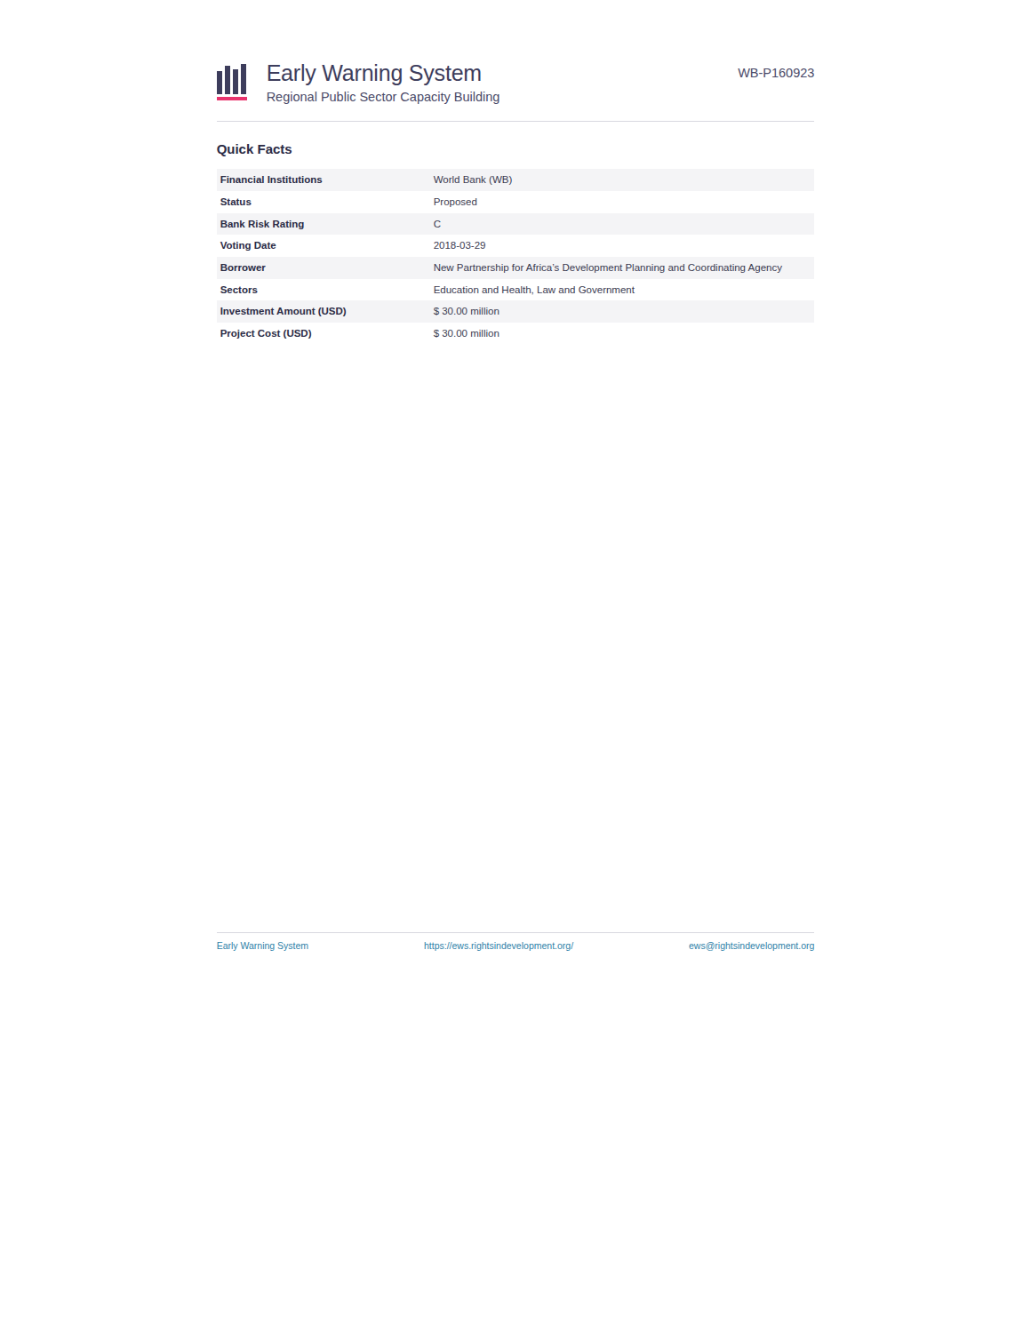Early Warning System
Regional Public Sector Capacity Building
WB-P160923
Quick Facts
| Financial Institutions | World Bank (WB) |
| Status | Proposed |
| Bank Risk Rating | C |
| Voting Date | 2018-03-29 |
| Borrower | New Partnership for Africa’s Development Planning and Coordinating Agency |
| Sectors | Education and Health, Law and Government |
| Investment Amount (USD) | $ 30.00 million |
| Project Cost (USD) | $ 30.00 million |
Early Warning System
https://ews.rightsindevelopment.org/
ews@rightsindevelopment.org